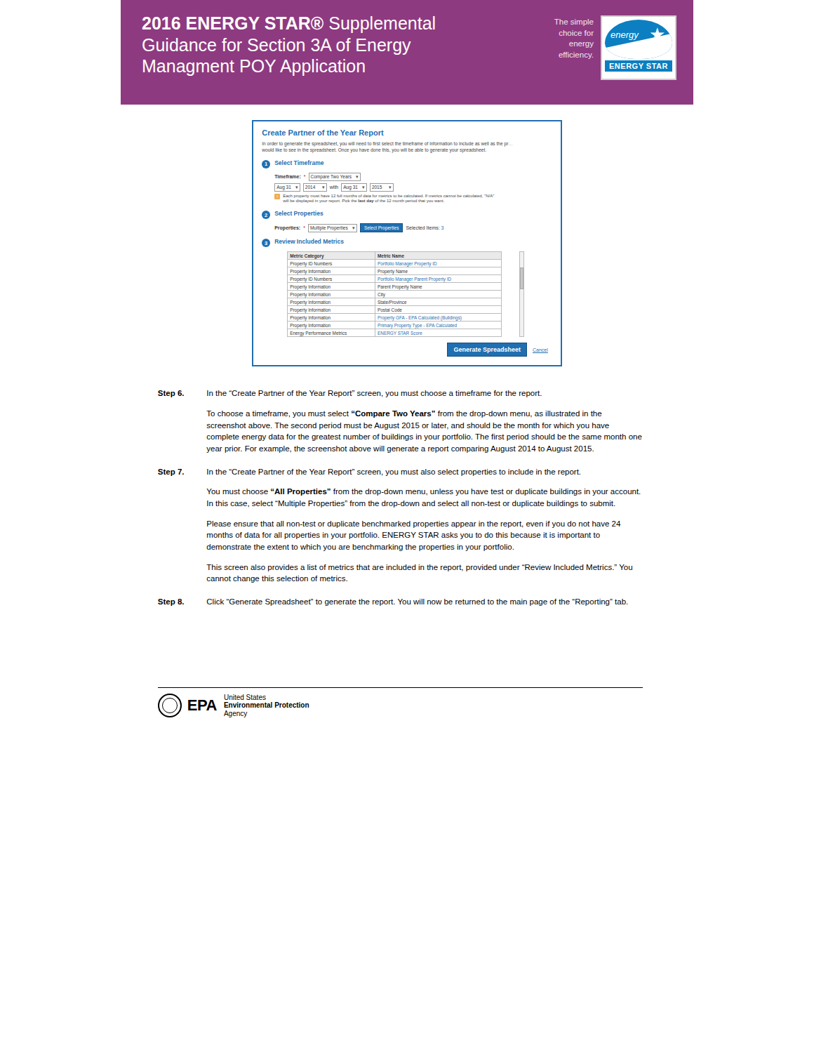2016 ENERGY STAR® Supplemental
Guidance for Section 3A of Energy
Managment POY Application
The simple
choice for
energy
efficiency.
energy ★
ENERGY STAR
Create Partner of the Year Report
In order to generate the spreadsheet, you will need to first select the timeframe of information to include as well as the pr…
would like to see in the spreadsheet. Once you have done this, you will be able to generate your spreadsheet.
1
Select Timeframe
Timeframe:* Compare Two Years
Aug 31 2014 with Aug 31 2015
! Each property must have 12 full months of data for metrics to be calculated. If metrics cannot be calculated, "N/A"
will be displayed in your report. Pick the last day of the 12 month period that you want.
2
Select Properties
Properties:* Multiple Properties Select Properties Selected Items: 3
3
Review Included Metrics
| Metric Category | Metric Name |
| --- | --- |
| Property ID Numbers | Portfolio Manager Property ID |
| Property Information | Property Name |
| Property ID Numbers | Portfolio Manager Parent Property ID |
| Property Information | Parent Property Name |
| Property Information | City |
| Property Information | State/Province |
| Property Information | Postal Code |
| Property Information | Property GFA - EPA Calculated (Buildings) |
| Property Information | Primary Property Type - EPA Calculated |
| Energy Performance Metrics | ENERGY STAR Score |
Generate Spreadsheet Cancel
Step 6.
In the “Create Partner of the Year Report” screen, you must choose a timeframe for the report.
To choose a timeframe, you must select “Compare Two Years” from the drop-down menu, as illustrated in the screenshot above. The second period must be August 2015 or later, and should be the month for which you have complete energy data for the greatest number of buildings in your portfolio. The first period should be the same month one year prior. For example, the screenshot above will generate a report comparing August 2014 to August 2015.
Step 7.
In the “Create Partner of the Year Report” screen, you must also select properties to include in the report.
You must choose “All Properties” from the drop-down menu, unless you have test or duplicate buildings in your account. In this case, select “Multiple Properties” from the drop-down and select all non-test or duplicate buildings to submit.
Please ensure that all non-test or duplicate benchmarked properties appear in the report, even if you do not have 24 months of data for all properties in your portfolio. ENERGY STAR asks you to do this because it is important to demonstrate the extent to which you are benchmarking the properties in your portfolio.
This screen also provides a list of metrics that are included in the report, provided under “Review Included Metrics.” You cannot change this selection of metrics.
Step 8.
Click “Generate Spreadsheet” to generate the report. You will now be returned to the main page of the “Reporting” tab.
EPA
United States
Environmental Protection
Agency